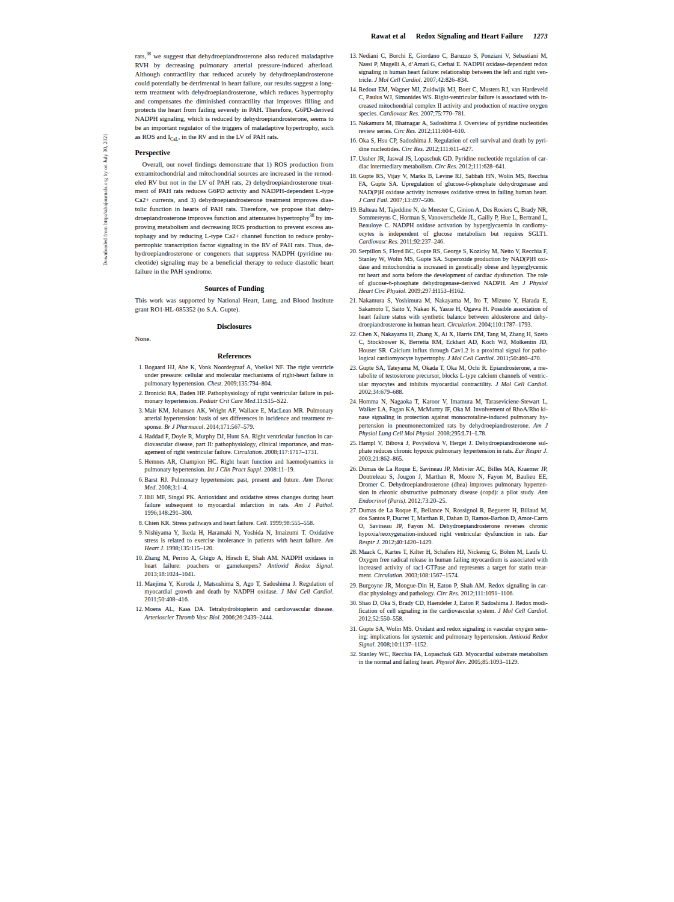Downloaded from http://ahajournals.org by on July 30, 2021
Rawat et al Redox Signaling and Heart Failure 1273
rats,38 we suggest that dehydroepiandrosterone also reduced maladaptive RVH by decreasing pulmonary arterial pressure-induced afterload. Although contractility that reduced acutely by dehydroepiandrosterone could potentially be detrimental in heart failure, our results suggest a long-term treatment with dehydroepiandrosterone, which reduces hypertrophy and compensates the diminished contractility that improves filling and protects the heart from failing severely in PAH. Therefore, G6PD-derived NADPH signaling, which is reduced by dehydroepiandrosterone, seems to be an important regulator of the triggers of maladaptive hypertrophy, such as ROS and ICaL, in the RV and in the LV of PAH rats.
Perspective
Overall, our novel findings demonstrate that 1) ROS production from extramitochondrial and mitochondrial sources are increased in the remodeled RV but not in the LV of PAH rats, 2) dehydroepiandrosterone treatment of PAH rats reduces G6PD activity and NADPH-dependent L-type Ca2+ currents, and 3) dehydroepiandrosterone treatment improves diastolic function in hearts of PAH rats. Therefore, we propose that dehydroepiandrosterone improves function and attenuates hypertrophy38 by improving metabolism and decreasing ROS production to prevent excess autophagy and by reducing L-type Ca2+ channel function to reduce prohypertrophic transcription factor signaling in the RV of PAH rats. Thus, dehydroepiandrosterone or congeners that suppress NADPH (pyridine nucleotide) signaling may be a beneficial therapy to reduce diastolic heart failure in the PAH syndrome.
Sources of Funding
This work was supported by National Heart, Lung, and Blood Institute grant RO1-HL-085352 (to S.A. Gupte).
Disclosures
None.
References
Bogaard HJ, Abe K, Vonk Noordegraaf A, Voelkel NF. The right ventricle under pressure: cellular and molecular mechanisms of right-heart failure in pulmonary hypertension. Chest. 2009;135:794–804.
Bronicki RA, Baden HP. Pathophysiology of right ventricular failure in pulmonary hypertension. Pediatr Crit Care Med.11:S15–S22.
Mair KM, Johansen AK, Wright AF, Wallace E, MacLean MR. Pulmonary arterial hypertension: basis of sex differences in incidence and treatment response. Br J Pharmacol. 2014;171:567–579.
Haddad F, Doyle R, Murphy DJ, Hunt SA. Right ventricular function in cardiovascular disease, part II: pathophysiology, clinical importance, and management of right ventricular failure. Circulation. 2008;117:1717–1731.
Hemnes AR, Champion HC. Right heart function and haemodynamics in pulmonary hypertension. Int J Clin Pract Suppl. 2008:11–19.
Barst RJ. Pulmonary hypertension: past, present and future. Ann Thorac Med. 2008;3:1–4.
Hill MF, Singal PK. Antioxidant and oxidative stress changes during heart failure subsequent to myocardial infarction in rats. Am J Pathol. 1996;148:291–300.
Chien KR. Stress pathways and heart failure. Cell. 1999;98:555–558.
Nishiyama Y, Ikeda H, Haramaki N, Yoshida N, Imaizumi T. Oxidative stress is related to exercise intolerance in patients with heart failure. Am Heart J. 1998;135:115–120.
Zhang M, Perino A, Ghigo A, Hirsch E, Shah AM. NADPH oxidases in heart failure: poachers or gamekeepers? Antioxid Redox Signal. 2013;18:1024–1041.
Maejima Y, Kuroda J, Matsushima S, Ago T, Sadoshima J. Regulation of myocardial growth and death by NADPH oxidase. J Mol Cell Cardiol. 2011;50:408–416.
Moens AL, Kass DA. Tetrahydrobiopterin and cardiovascular disease. Arterioscler Thromb Vasc Biol. 2006;26:2439–2444.
Nediani C, Borchi E, Giordano C, Baruzzo S, Ponziani V, Sebastiani M, Nassi P, Mugelli A, d’Amati G, Cerbai E. NADPH oxidase-dependent redox signaling in human heart failure: relationship between the left and right ventricle. J Mol Cell Cardiol. 2007;42:826–834.
Redout EM, Wagner MJ, Zuidwijk MJ, Boer C, Musters RJ, van Hardeveld C, Paulus WJ, Simonides WS. Right-ventricular failure is associated with increased mitochondrial complex II activity and production of reactive oxygen species. Cardiovasc Res. 2007;75:770–781.
Nakamura M, Bhatnagar A, Sadoshima J. Overview of pyridine nucleotides review series. Circ Res. 2012;111:604–610.
Oka S, Hsu CP, Sadoshima J. Regulation of cell survival and death by pyridine nucleotides. Circ Res. 2012;111:611–627.
Ussher JR, Jaswal JS, Lopaschuk GD. Pyridine nucleotide regulation of cardiac intermediary metabolism. Circ Res. 2012;111:628–641.
Gupte RS, Vijay V, Marks B, Levine RJ, Sabbah HN, Wolin MS, Recchia FA, Gupte SA. Upregulation of glucose-6-phosphate dehydrogenase and NAD(P)H oxidase activity increases oxidative stress in failing human heart. J Card Fail. 2007;13:497–506.
Balteau M, Tajeddine N, de Meester C, Ginion A, Des Rosiers C, Brady NR, Sommereyns C, Horman S, Vanoverschelde JL, Gailly P, Hue L, Bertrand L, Beauloye C. NADPH oxidase activation by hyperglycaemia in cardiomyocytes is independent of glucose metabolism but requires SGLT1. Cardiovasc Res. 2011;92:237–246.
Serpillon S, Floyd BC, Gupte RS, George S, Kozicky M, Neito V, Recchia F, Stanley W, Wolin MS, Gupte SA. Superoxide production by NAD(P)H oxidase and mitochondria is increased in genetically obese and hyperglycemic rat heart and aorta before the development of cardiac dysfunction. The role of glucose-6-phosphate dehydrogenase-derived NADPH. Am J Physiol Heart Circ Physiol. 2009;297:H153–H162.
Nakamura S, Yoshimura M, Nakayama M, Ito T, Mizuno Y, Harada E, Sakamoto T, Saito Y, Nakao K, Yasue H, Ogawa H. Possible association of heart failure status with synthetic balance between aldosterone and dehydroepiandrosterone in human heart. Circulation. 2004;110:1787–1793.
Chen X, Nakayama H, Zhang X, Ai X, Harris DM, Tang M, Zhang H, Szeto C, Stockbower K, Berretta RM, Eckhart AD, Koch WJ, Molkentin JD, Houser SR. Calcium influx through Cav1.2 is a proximal signal for pathological cardiomyocyte hypertrophy. J Mol Cell Cardiol. 2011;50:460–470.
Gupte SA, Tateyama M, Okada T, Oka M, Ochi R. Epiandrosterone, a metabolite of testosterone precursor, blocks L-type calcium channels of ventricular myocytes and inhibits myocardial contractility. J Mol Cell Cardiol. 2002;34:679–688.
Homma N, Nagaoka T, Karoor V, Imamura M, Taraseviciene-Stewart L, Walker LA, Fagan KA, McMurtry IF, Oka M. Involvement of RhoA/Rho kinase signaling in protection against monocrotaline-induced pulmonary hypertension in pneumonectomized rats by dehydroepiandrosterone. Am J Physiol Lung Cell Mol Physiol. 2008;295:L71–L78.
Hampl V, Bíbová J, Povýsilová V, Herget J. Dehydroepiandrosterone sulphate reduces chronic hypoxic pulmonary hypertension in rats. Eur Respir J. 2003;21:862–865.
Dumas de La Roque E, Savineau JP, Metivier AC, Billes MA, Kraemer JP, Doutreleau S, Jougon J, Marthan R, Moore N, Fayon M, Baulieu EE, Dromer C. Dehydroepiandrosterone (dhea) improves pulmonary hypertension in chronic obstructive pulmonary disease (copd): a pilot study. Ann Endocrinol (Paris). 2012;73:20–25.
Dumas de La Roque E, Bellance N, Rossignol R, Begueret H, Billaud M, dos Santos P, Ducret T, Marthan R, Dahan D, Ramos-Barbon D, Amor-Carro O, Savineau JP, Fayon M. Dehydroepiandrosterone reverses chronic hypoxia/reoxygenation-induced right ventricular dysfunction in rats. Eur Respir J. 2012;40:1420–1429.
Maack C, Kartes T, Kilter H, Schäfers HJ, Nickenig G, Böhm M, Laufs U. Oxygen free radical release in human failing myocardium is associated with increased activity of rac1-GTPase and represents a target for statin treatment. Circulation. 2003;108:1567–1574.
Burgoyne JR, Mongue-Din H, Eaton P, Shah AM. Redox signaling in cardiac physiology and pathology. Circ Res. 2012;111:1091–1106.
Shao D, Oka S, Brady CD, Haendeler J, Eaton P, Sadoshima J. Redox modification of cell signaling in the cardiovascular system. J Mol Cell Cardiol. 2012;52:550–558.
Gupte SA, Wolin MS. Oxidant and redox signaling in vascular oxygen sensing: implications for systemic and pulmonary hypertension. Antioxid Redox Signal. 2008;10:1137–1152.
Stanley WC, Recchia FA, Lopaschuk GD. Myocardial substrate metabolism in the normal and failing heart. Physiol Rev. 2005;85:1093–1129.